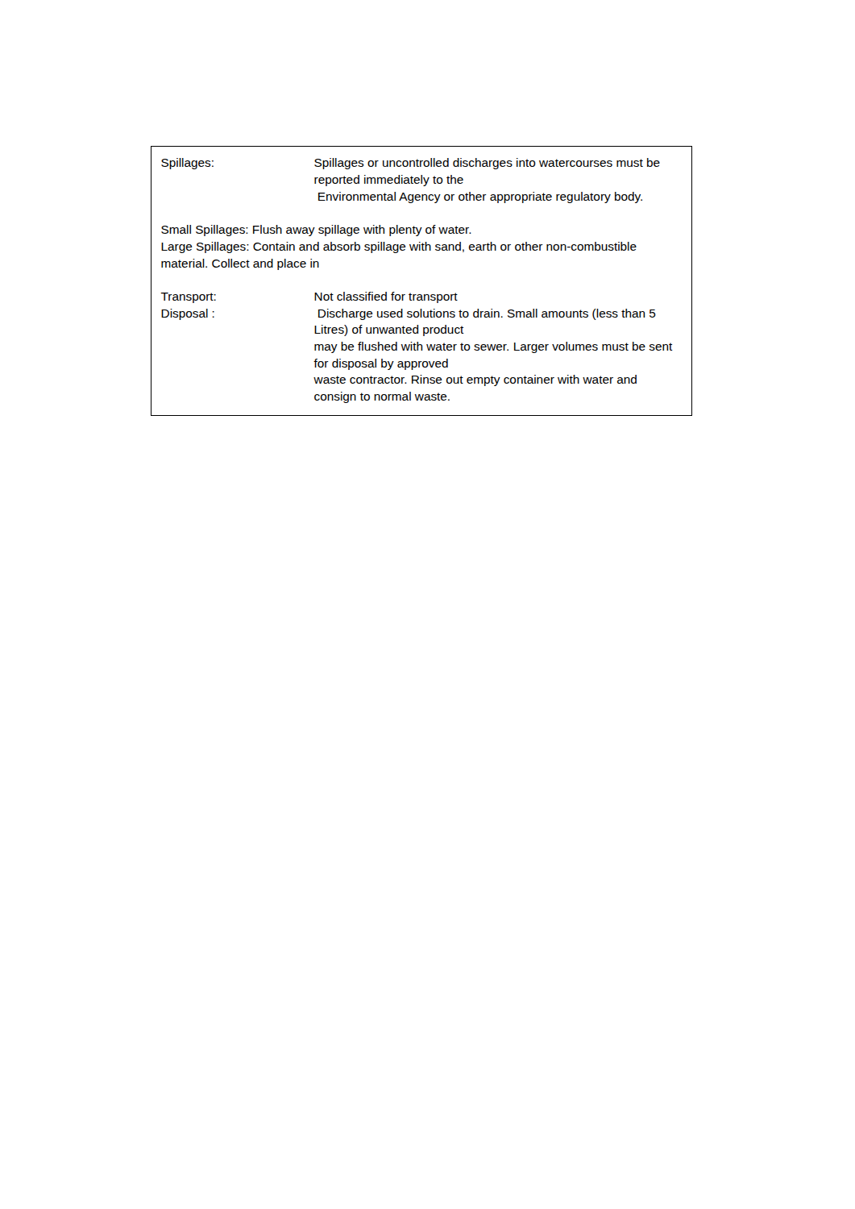| Spillages: | Spillages or uncontrolled discharges into watercourses must be reported immediately to the |
| | Environmental Agency or other appropriate regulatory body. |
| Small Spillages: Flush away spillage with plenty of water. |
| Large Spillages: Contain and absorb spillage with sand, earth or other non-combustible material. Collect and place in |
| Transport: | Not classified for transport |
| Disposal : | Discharge used solutions to drain. Small amounts (less than 5 Litres) of unwanted product |
| | may be flushed with water to sewer. Larger volumes must be sent for disposal by approved |
| | waste contractor. Rinse out empty container with water and consign to normal waste. |